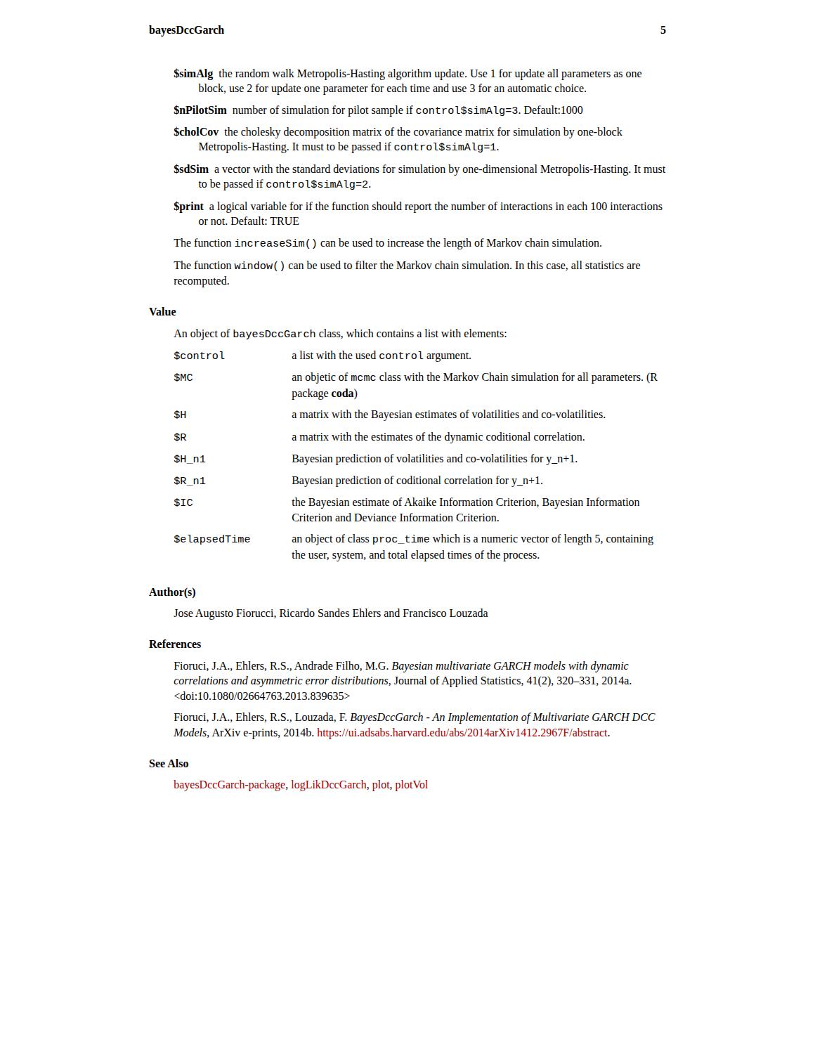bayesDccGarch 5
$simAlg
the random walk Metropolis-Hasting algorithm update. Use 1 for update all parameters as one block, use 2 for update one parameter for each time and use 3 for an automatic choice.
$nPilotSim
number of simulation for pilot sample if control$simAlg=3. Default:1000
$cholCov
the cholesky decomposition matrix of the covariance matrix for simulation by one-block Metropolis-Hasting. It must to be passed if control$simAlg=1.
$sdSim
a vector with the standard deviations for simulation by one-dimensional Metropolis-Hasting. It must to be passed if control$simAlg=2.
$print
a logical variable for if the function should report the number of interactions in each 100 interactions or not. Default: TRUE
The function increaseSim() can be used to increase the length of Markov chain simulation.
The function window() can be used to filter the Markov chain simulation. In this case, all statistics are recomputed.
Value
An object of bayesDccGarch class, which contains a list with elements:
| $control | a list with the used control argument. |
| $MC | an objetic of mcmc class with the Markov Chain simulation for all parameters. (R package coda ) |
| $H | a matrix with the Bayesian estimates of volatilities and co-volatilities. |
| $R | a matrix with the estimates of the dynamic coditional correlation. |
| $H_n1 | Bayesian prediction of volatilities and co-volatilities for y_n+1. |
| $R_n1 | Bayesian prediction of coditional correlation for y_n+1. |
| $IC | the Bayesian estimate of Akaike Information Criterion, Bayesian Information Criterion and Deviance Information Criterion. |
| $elapsedTime | an object of class proc_time which is a numeric vector of length 5, containing the user, system, and total elapsed times of the process. |
Author(s)
Jose Augusto Fiorucci, Ricardo Sandes Ehlers and Francisco Louzada
References
Fioruci, J.A., Ehlers, R.S., Andrade Filho, M.G. Bayesian multivariate GARCH models with dynamic correlations and asymmetric error distributions, Journal of Applied Statistics, 41(2), 320–331, 2014a. <doi:10.1080/02664763.2013.839635>
Fioruci, J.A., Ehlers, R.S., Louzada, F. BayesDccGarch - An Implementation of Multivariate GARCH DCC Models, ArXiv e-prints, 2014b. https://ui.adsabs.harvard.edu/abs/2014arXiv1412.2967F/abstract.
See Also
bayesDccGarch-package, logLikDccGarch, plot, plotVol